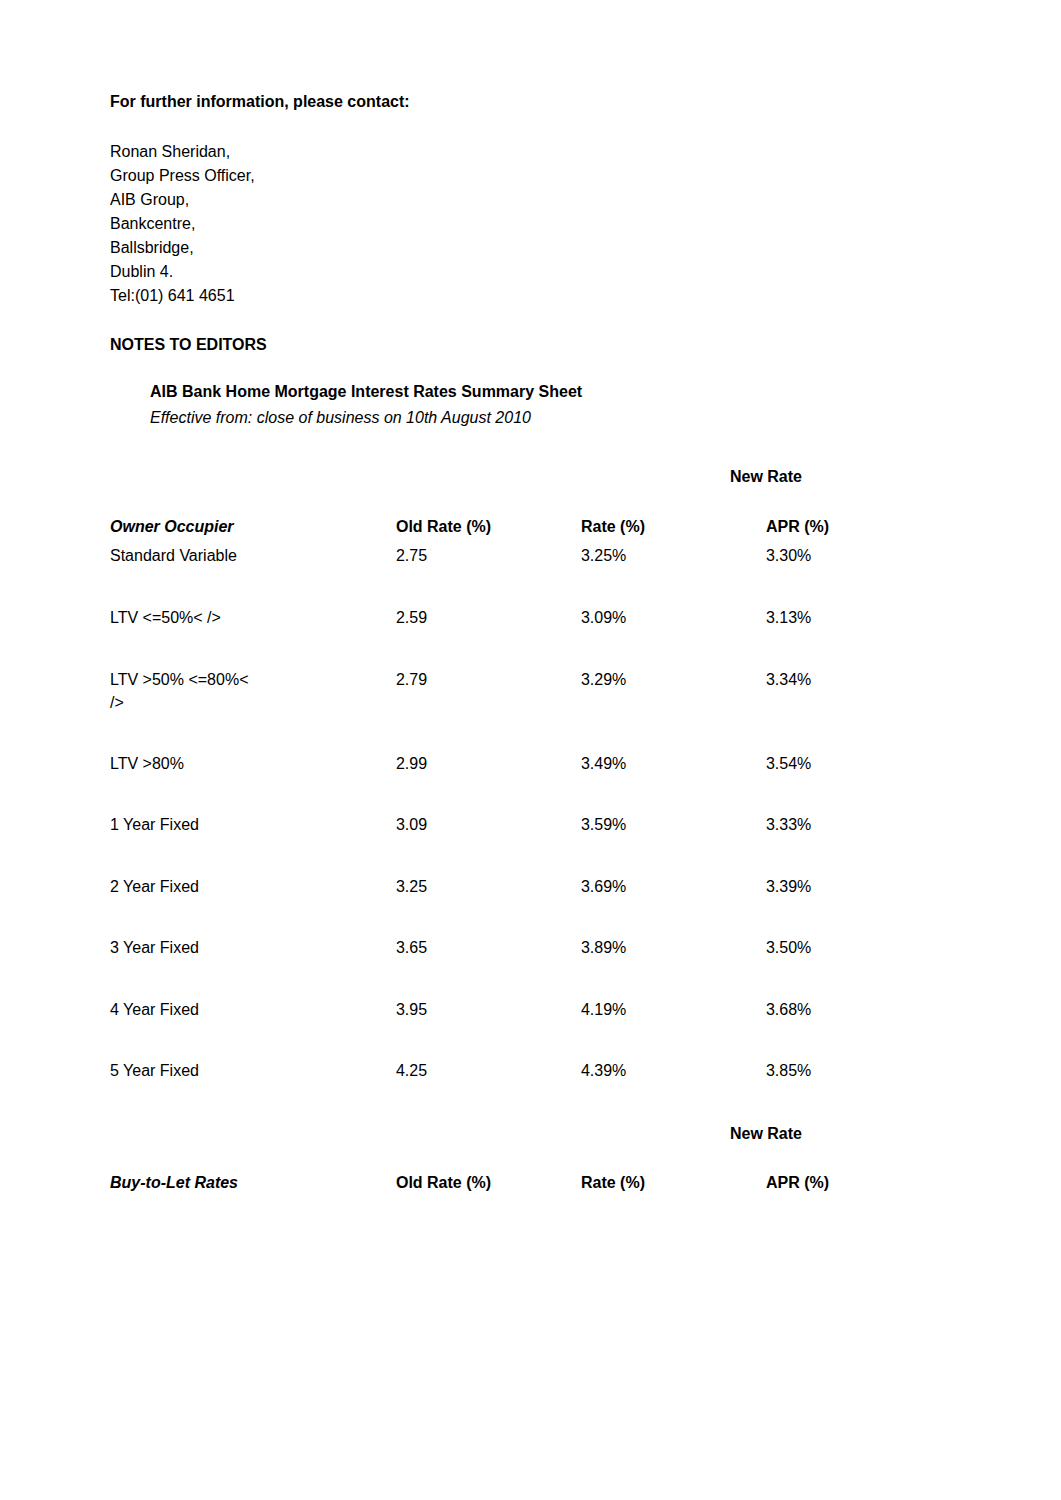For further information, please contact:
Ronan Sheridan,
Group Press Officer,
AIB Group,
Bankcentre,
Ballsbridge,
Dublin 4.
Tel:(01) 641 4651
NOTES TO EDITORS
AIB Bank Home Mortgage Interest Rates Summary Sheet
Effective from: close of business on 10th August 2010
| | | New Rate |
| --- | --- | --- |
| Owner Occupier | Old Rate (%) | Rate (%) | APR (%) |
| Standard Variable | 2.75 | 3.25% | 3.30% |
| LTV <=50%< /> | 2.59 | 3.09% | 3.13% |
| LTV >50% <=80%< /> | 2.79 | 3.29% | 3.34% |
| LTV >80% | 2.99 | 3.49% | 3.54% |
| 1 Year Fixed | 3.09 | 3.59% | 3.33% |
| 2 Year Fixed | 3.25 | 3.69% | 3.39% |
| 3 Year Fixed | 3.65 | 3.89% | 3.50% |
| 4 Year Fixed | 3.95 | 4.19% | 3.68% |
| 5 Year Fixed | 4.25 | 4.39% | 3.85% |
| | | New Rate |
| --- | --- | --- |
| Buy-to-Let Rates | Old Rate (%) | Rate (%) | APR (%) |